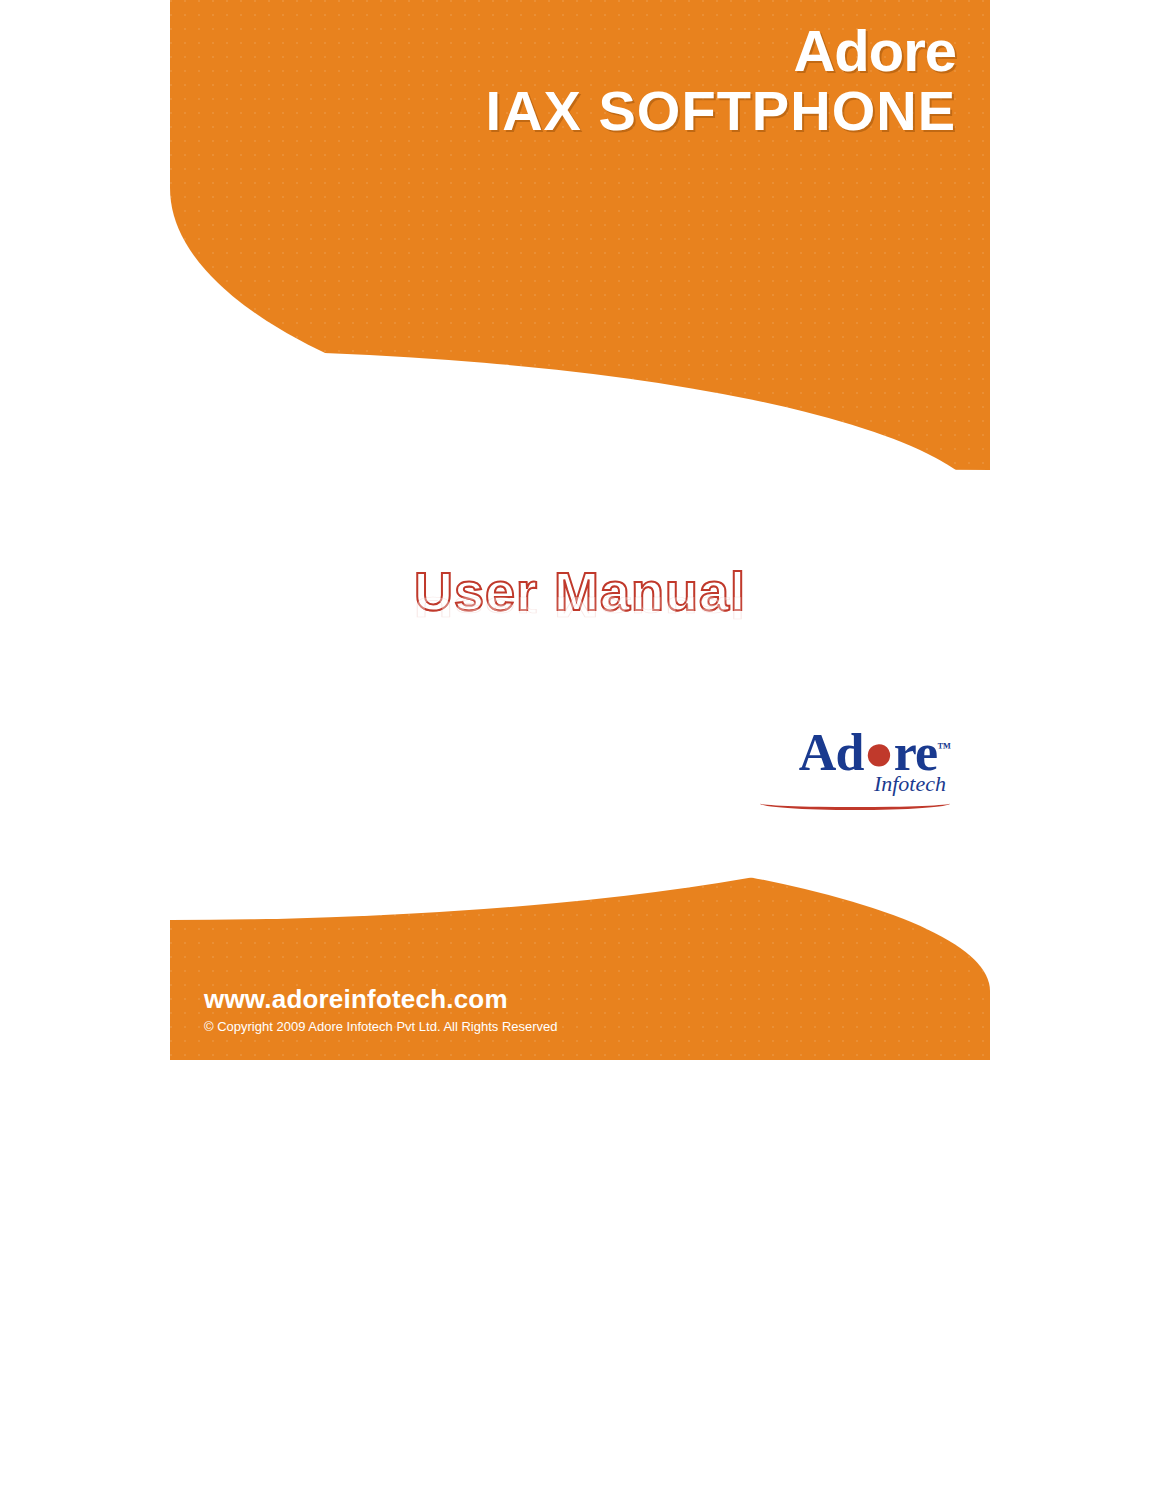Adore
IAX SOFTPHONE
User Manual
User Manual
Ad●re™
Infotech
www.adoreinfotech.com
© Copyright 2009 Adore Infotech Pvt Ltd. All Rights Reserved